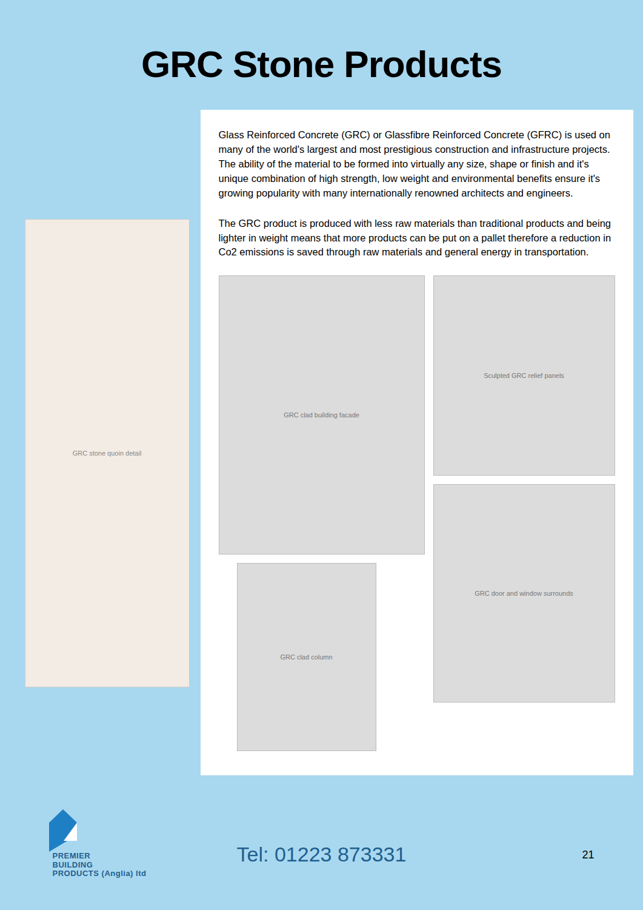GRC Stone Products
GRC stone quoin detail
Glass Reinforced Concrete (GRC) or Glassfibre Reinforced Concrete (GFRC) is used on many of the world's largest and most prestigious construction and infrastructure projects. The ability of the material to be formed into virtually any size, shape or finish and it's unique combination of high strength, low weight and environmental benefits ensure it's growing popularity with many internationally renowned architects and engineers.
The GRC product is produced with less raw materials than traditional products and being lighter in weight means that more products can be put on a pallet therefore a reduction in Co2 emissions is saved through raw materials and general energy in transportation.
GRC clad building facade
GRC clad column
Sculpted GRC relief panels
GRC door and window surrounds
PREMIER
BUILDING
PRODUCTS (Anglia) ltd
Tel: 01223 873331
21